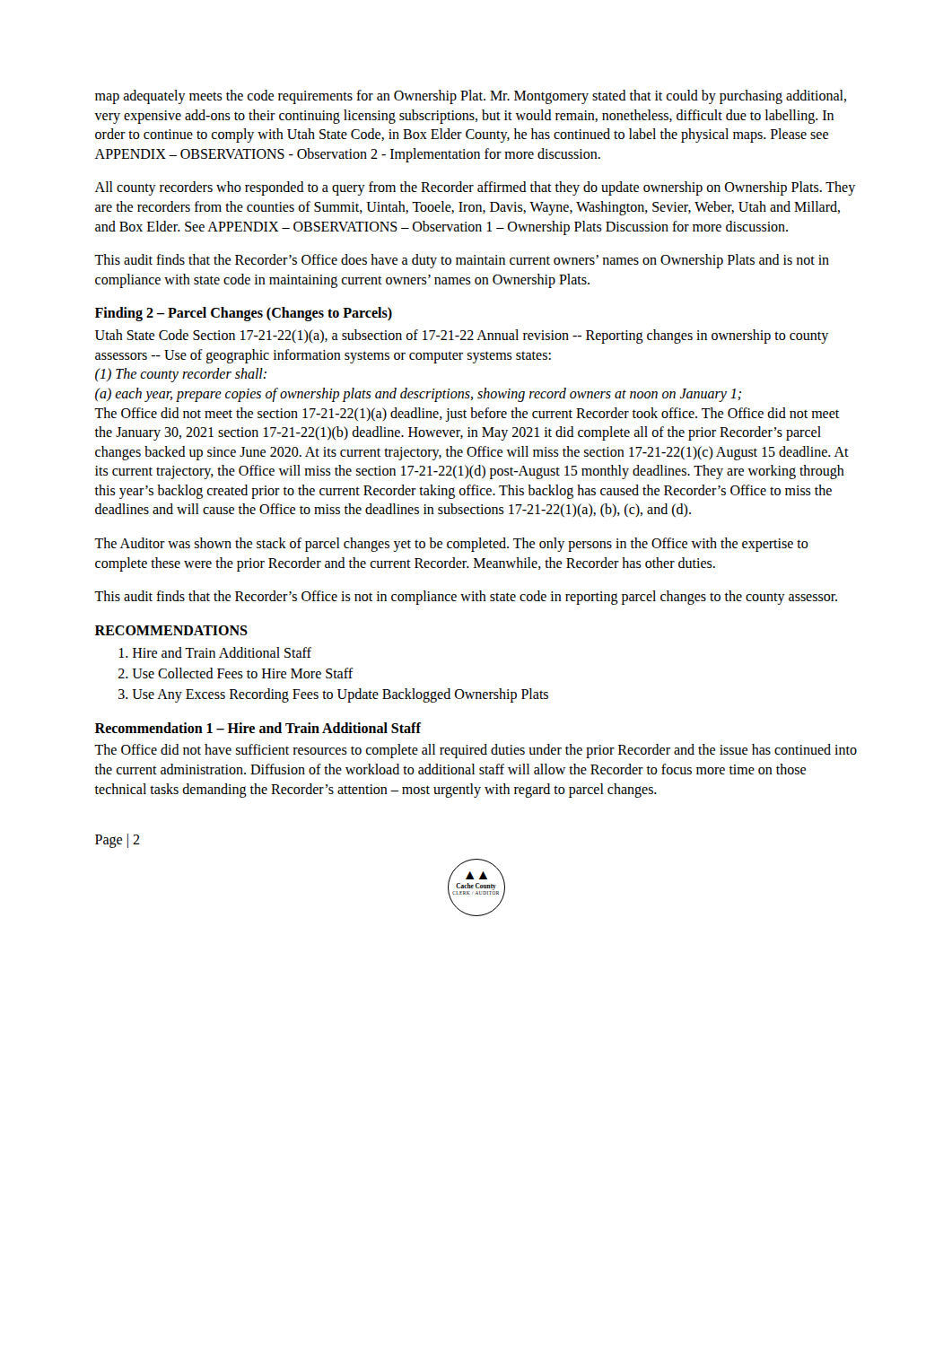map adequately meets the code requirements for an Ownership Plat. Mr. Montgomery stated that it could by purchasing additional, very expensive add-ons to their continuing licensing subscriptions, but it would remain, nonetheless, difficult due to labelling. In order to continue to comply with Utah State Code, in Box Elder County, he has continued to label the physical maps. Please see APPENDIX – OBSERVATIONS - Observation 2 - Implementation for more discussion.
All county recorders who responded to a query from the Recorder affirmed that they do update ownership on Ownership Plats. They are the recorders from the counties of Summit, Uintah, Tooele, Iron, Davis, Wayne, Washington, Sevier, Weber, Utah and Millard, and Box Elder. See APPENDIX – OBSERVATIONS – Observation 1 – Ownership Plats Discussion for more discussion.
This audit finds that the Recorder’s Office does have a duty to maintain current owners’ names on Ownership Plats and is not in compliance with state code in maintaining current owners’ names on Ownership Plats.
Finding 2 – Parcel Changes (Changes to Parcels)
Utah State Code Section 17-21-22(1)(a), a subsection of 17-21-22 Annual revision -- Reporting changes in ownership to county assessors -- Use of geographic information systems or computer systems states:
(1) The county recorder shall:
(a) each year, prepare copies of ownership plats and descriptions, showing record owners at noon on January 1;
The Office did not meet the section 17-21-22(1)(a) deadline, just before the current Recorder took office. The Office did not meet the January 30, 2021 section 17-21-22(1)(b) deadline. However, in May 2021 it did complete all of the prior Recorder’s parcel changes backed up since June 2020. At its current trajectory, the Office will miss the section 17-21-22(1)(c) August 15 deadline. At its current trajectory, the Office will miss the section 17-21-22(1)(d) post-August 15 monthly deadlines. They are working through this year’s backlog created prior to the current Recorder taking office. This backlog has caused the Recorder’s Office to miss the deadlines and will cause the Office to miss the deadlines in subsections 17-21-22(1)(a), (b), (c), and (d).
The Auditor was shown the stack of parcel changes yet to be completed. The only persons in the Office with the expertise to complete these were the prior Recorder and the current Recorder. Meanwhile, the Recorder has other duties.
This audit finds that the Recorder’s Office is not in compliance with state code in reporting parcel changes to the county assessor.
RECOMMENDATIONS
Hire and Train Additional Staff
Use Collected Fees to Hire More Staff
Use Any Excess Recording Fees to Update Backlogged Ownership Plats
Recommendation 1 – Hire and Train Additional Staff
The Office did not have sufficient resources to complete all required duties under the prior Recorder and the issue has continued into the current administration. Diffusion of the workload to additional staff will allow the Recorder to focus more time on those technical tasks demanding the Recorder’s attention – most urgently with regard to parcel changes.
Page | 2
▲▲ Cache County CLERK / AUDITOR